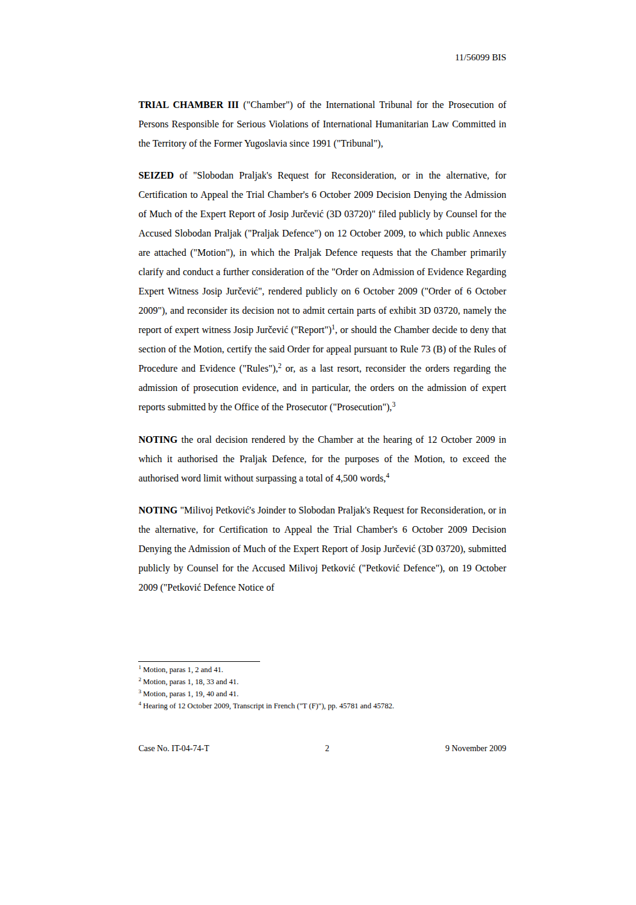11/56099 BIS
TRIAL CHAMBER III ("Chamber") of the International Tribunal for the Prosecution of Persons Responsible for Serious Violations of International Humanitarian Law Committed in the Territory of the Former Yugoslavia since 1991 ("Tribunal"),
SEIZED of "Slobodan Praljak's Request for Reconsideration, or in the alternative, for Certification to Appeal the Trial Chamber's 6 October 2009 Decision Denying the Admission of Much of the Expert Report of Josip Jurčević (3D 03720)" filed publicly by Counsel for the Accused Slobodan Praljak ("Praljak Defence") on 12 October 2009, to which public Annexes are attached ("Motion"), in which the Praljak Defence requests that the Chamber primarily clarify and conduct a further consideration of the "Order on Admission of Evidence Regarding Expert Witness Josip Jurčević", rendered publicly on 6 October 2009 ("Order of 6 October 2009"), and reconsider its decision not to admit certain parts of exhibit 3D 03720, namely the report of expert witness Josip Jurčević ("Report")1, or should the Chamber decide to deny that section of the Motion, certify the said Order for appeal pursuant to Rule 73 (B) of the Rules of Procedure and Evidence ("Rules"),2 or, as a last resort, reconsider the orders regarding the admission of prosecution evidence, and in particular, the orders on the admission of expert reports submitted by the Office of the Prosecutor ("Prosecution"),3
NOTING the oral decision rendered by the Chamber at the hearing of 12 October 2009 in which it authorised the Praljak Defence, for the purposes of the Motion, to exceed the authorised word limit without surpassing a total of 4,500 words,4
NOTING "Milivoj Petković's Joinder to Slobodan Praljak's Request for Reconsideration, or in the alternative, for Certification to Appeal the Trial Chamber's 6 October 2009 Decision Denying the Admission of Much of the Expert Report of Josip Jurčević (3D 03720), submitted publicly by Counsel for the Accused Milivoj Petković ("Petković Defence"), on 19 October 2009 ("Petković Defence Notice of
1 Motion, paras 1, 2 and 41.
2 Motion, paras 1, 18, 33 and 41.
3 Motion, paras 1, 19, 40 and 41.
4 Hearing of 12 October 2009, Transcript in French ("T (F)"), pp. 45781 and 45782.
Case No. IT-04-74-T
2
9 November 2009